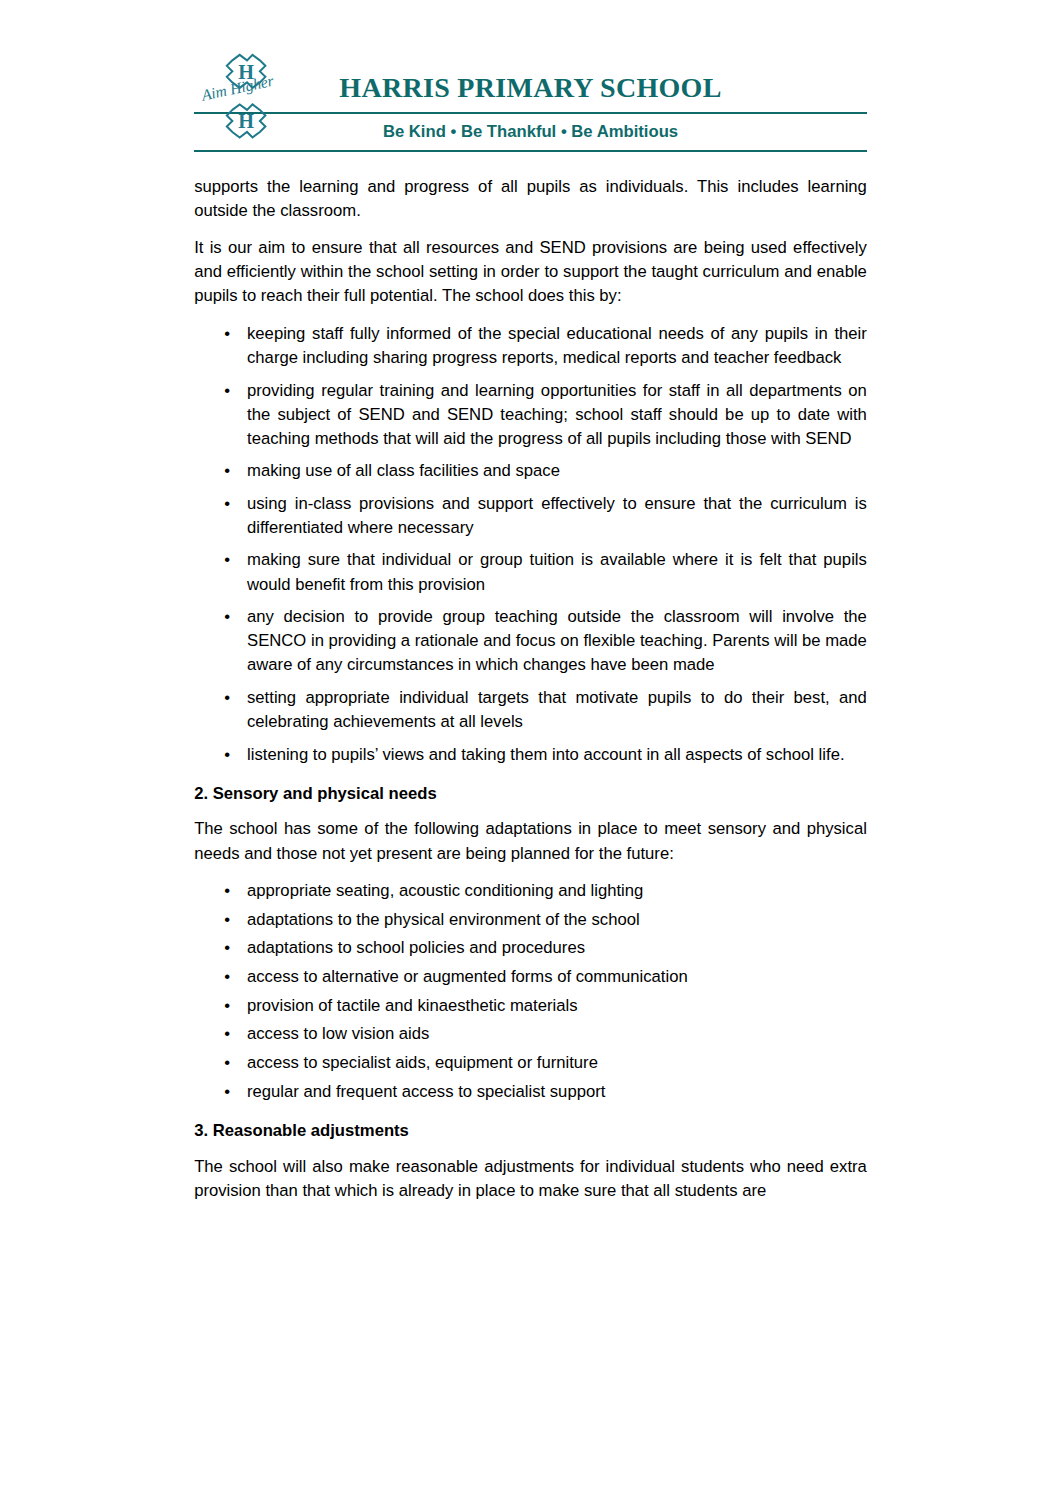H H Aim Higher
HARRIS PRIMARY SCHOOL
Be Kind • Be Thankful • Be Ambitious
supports the learning and progress of all pupils as individuals. This includes learning outside the classroom.
It is our aim to ensure that all resources and SEND provisions are being used effectively and efficiently within the school setting in order to support the taught curriculum and enable pupils to reach their full potential. The school does this by:
keeping staff fully informed of the special educational needs of any pupils in their charge including sharing progress reports, medical reports and teacher feedback
providing regular training and learning opportunities for staff in all departments on the subject of SEND and SEND teaching; school staff should be up to date with teaching methods that will aid the progress of all pupils including those with SEND
making use of all class facilities and space
using in-class provisions and support effectively to ensure that the curriculum is differentiated where necessary
making sure that individual or group tuition is available where it is felt that pupils would benefit from this provision
any decision to provide group teaching outside the classroom will involve the SENCO in providing a rationale and focus on flexible teaching. Parents will be made aware of any circumstances in which changes have been made
setting appropriate individual targets that motivate pupils to do their best, and celebrating achievements at all levels
listening to pupils’ views and taking them into account in all aspects of school life.
2. Sensory and physical needs
The school has some of the following adaptations in place to meet sensory and physical needs and those not yet present are being planned for the future:
appropriate seating, acoustic conditioning and lighting
adaptations to the physical environment of the school
adaptations to school policies and procedures
access to alternative or augmented forms of communication
provision of tactile and kinaesthetic materials
access to low vision aids
access to specialist aids, equipment or furniture
regular and frequent access to specialist support
3. Reasonable adjustments
The school will also make reasonable adjustments for individual students who need extra provision than that which is already in place to make sure that all students are